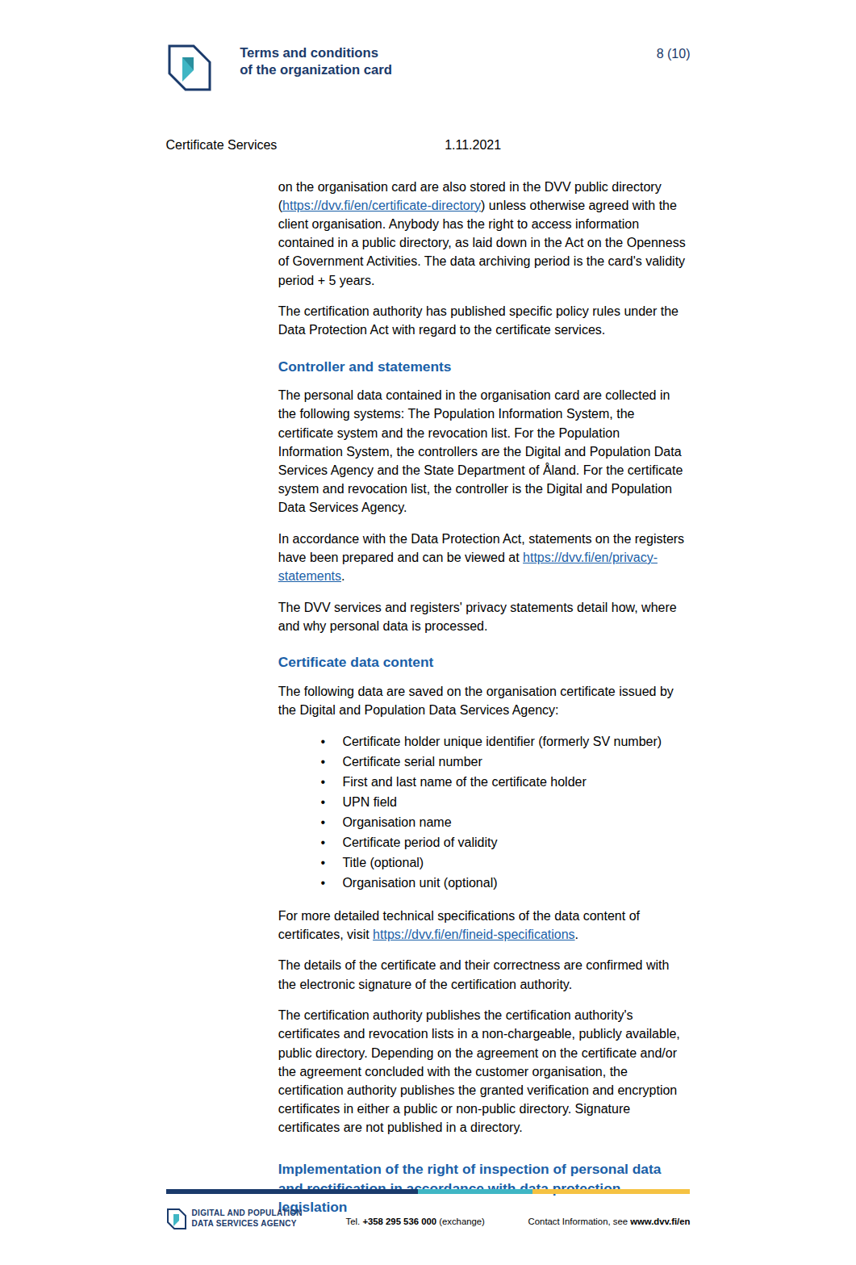Terms and conditions
of the organization card
8 (10)
Certificate Services
1.11.2021
on the organisation card are also stored in the DVV public directory (https://dvv.fi/en/certificate-directory) unless otherwise agreed with the client organisation. Anybody has the right to access information contained in a public directory, as laid down in the Act on the Openness of Government Activities. The data archiving period is the card's validity period + 5 years.
The certification authority has published specific policy rules under the Data Protection Act with regard to the certificate services.
Controller and statements
The personal data contained in the organisation card are collected in the following systems: The Population Information System, the certificate system and the revocation list. For the Population Information System, the controllers are the Digital and Population Data Services Agency and the State Department of Åland. For the certificate system and revocation list, the controller is the Digital and Population Data Services Agency.
In accordance with the Data Protection Act, statements on the registers have been prepared and can be viewed at https://dvv.fi/en/privacy-statements.
The DVV services and registers' privacy statements detail how, where and why personal data is processed.
Certificate data content
The following data are saved on the organisation certificate issued by the Digital and Population Data Services Agency:
Certificate holder unique identifier (formerly SV number)
Certificate serial number
First and last name of the certificate holder
UPN field
Organisation name
Certificate period of validity
Title (optional)
Organisation unit (optional)
For more detailed technical specifications of the data content of certificates, visit https://dvv.fi/en/fineid-specifications.
The details of the certificate and their correctness are confirmed with the electronic signature of the certification authority.
The certification authority publishes the certification authority's certificates and revocation lists in a non-chargeable, publicly available, public directory. Depending on the agreement on the certificate and/or the agreement concluded with the customer organisation, the certification authority publishes the granted verification and encryption certificates in either a public or non-public directory. Signature certificates are not published in a directory.
Implementation of the right of inspection of personal data and rectification in accordance with data protection legislation
DIGITAL AND POPULATION
DATA SERVICES AGENCY
Tel. +358 295 536 000 (exchange)
Contact Information, see www.dvv.fi/en